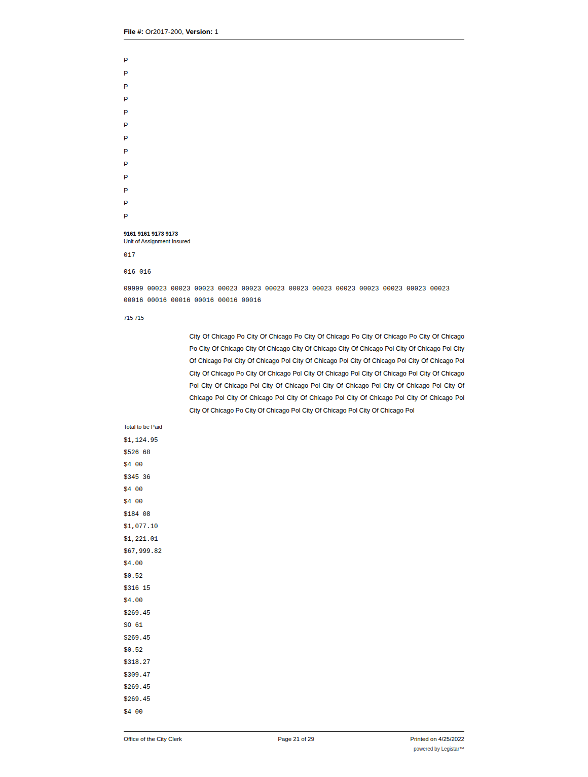File #: Or2017-200, Version: 1
P
P
P
P
P
P
P
P
P
P
P
P
P
9161 9161 9173 9173
Unit of Assignment Insured
017
016 016
09999 00023 00023 00023 00023 00023 00023 00023 00023 00023 00023 00023 00023 00023 00016 00016 00016 00016 00016 00016
715 715
City Of Chicago Po City Of Chicago Po City Of Chicago Po City Of Chicago Po City Of Chicago Po City Of Chicago City Of Chicago City Of Chicago City Of Chicago Pol City Of Chicago Pol City Of Chicago Pol City Of Chicago Pol City Of Chicago Pol City Of Chicago Pol City Of Chicago Pol City Of Chicago Po City Of Chicago Pol City Of Chicago Pol City Of Chicago Pol City Of Chicago Pol City Of Chicago Pol City Of Chicago Pol City Of Chicago Pol City Of Chicago Pol City Of Chicago Pol City Of Chicago Pol City Of Chicago Pol City Of Chicago Pol City Of Chicago Pol City Of Chicago Po City Of Chicago Pol City Of Chicago Pol City Of Chicago Pol
Total to be Paid
$1,124.95
$526 68
$4 00
$345 36
$4 00
$4 00
$184 08
$1,077.10
$1,221.01
$67,999.82
$4.00
$0.52
$316 15
$4.00
$269.45
SO 61
S269.45
$0.52
$318.27
$309.47
$269.45
$269.45
$4 00
Office of the City Clerk
Page 21 of 29
Printed on 4/25/2022
powered by Legistar™